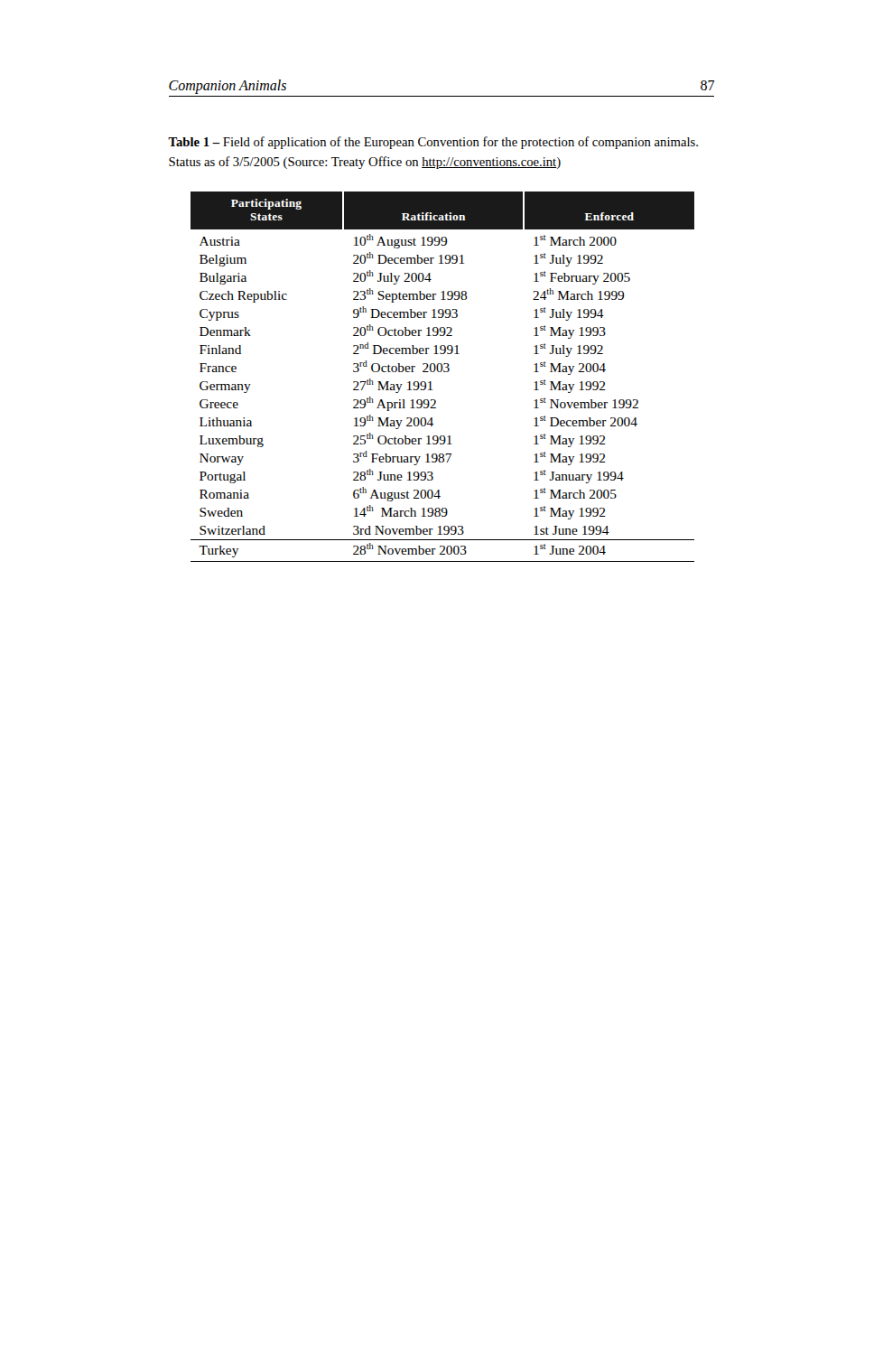Companion Animals 87
Table 1 – Field of application of the European Convention for the protection of companion animals. Status as of 3/5/2005 (Source: Treaty Office on http://conventions.coe.int)
| Participating States | Ratification | Enforced |
| --- | --- | --- |
| Austria | 10 th August 1999 | 1 st March 2000 |
| Belgium | 20 th December 1991 | 1 st July 1992 |
| Bulgaria | 20 th July 2004 | 1 st February 2005 |
| Czech Republic | 23 th September 1998 | 24 th March 1999 |
| Cyprus | 9 th December 1993 | 1 st July 1994 |
| Denmark | 20 th October 1992 | 1 st May 1993 |
| Finland | 2 nd December 1991 | 1 st July 1992 |
| France | 3 rd October 2003 | 1 st May 2004 |
| Germany | 27 th May 1991 | 1 st May 1992 |
| Greece | 29 th April 1992 | 1 st November 1992 |
| Lithuania | 19 th May 2004 | 1 st December 2004 |
| Luxemburg | 25 th October 1991 | 1 st May 1992 |
| Norway | 3 rd February 1987 | 1 st May 1992 |
| Portugal | 28 th June 1993 | 1 st January 1994 |
| Romania | 6 th August 2004 | 1 st March 2005 |
| Sweden | 14 th March 1989 | 1 st May 1992 |
| Switzerland | 3rd November 1993 | 1st June 1994 |
| Turkey | 28 th November 2003 | 1 st June 2004 |